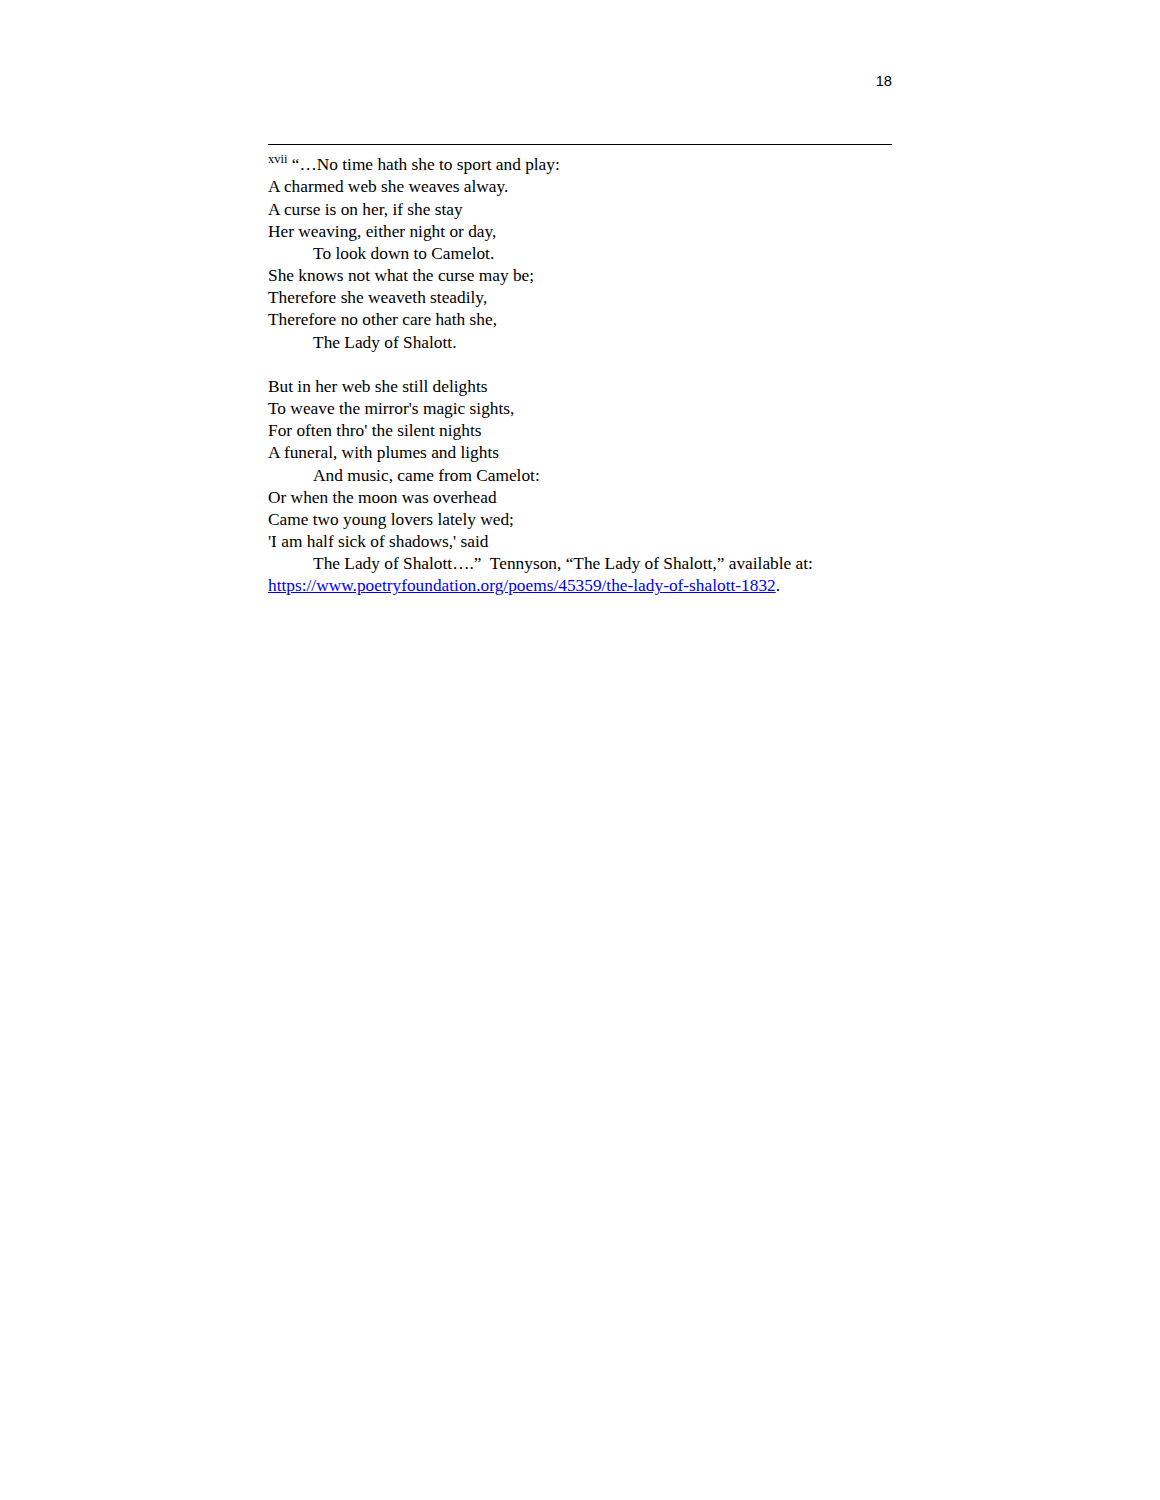18
xvii “…No time hath she to sport and play:
A charmed web she weaves alway.
A curse is on her, if she stay
Her weaving, either night or day,
To look down to Camelot.
She knows not what the curse may be;
Therefore she weaveth steadily,
Therefore no other care hath she,
The Lady of Shalott.
But in her web she still delights
To weave the mirror's magic sights,
For often thro' the silent nights
A funeral, with plumes and lights
And music, came from Camelot:
Or when the moon was overhead
Came two young lovers lately wed;
'I am half sick of shadows,' said
The Lady of Shalott….” Tennyson, “The Lady of Shalott,” available at:
https://www.poetryfoundation.org/poems/45359/the-lady-of-shalott-1832.